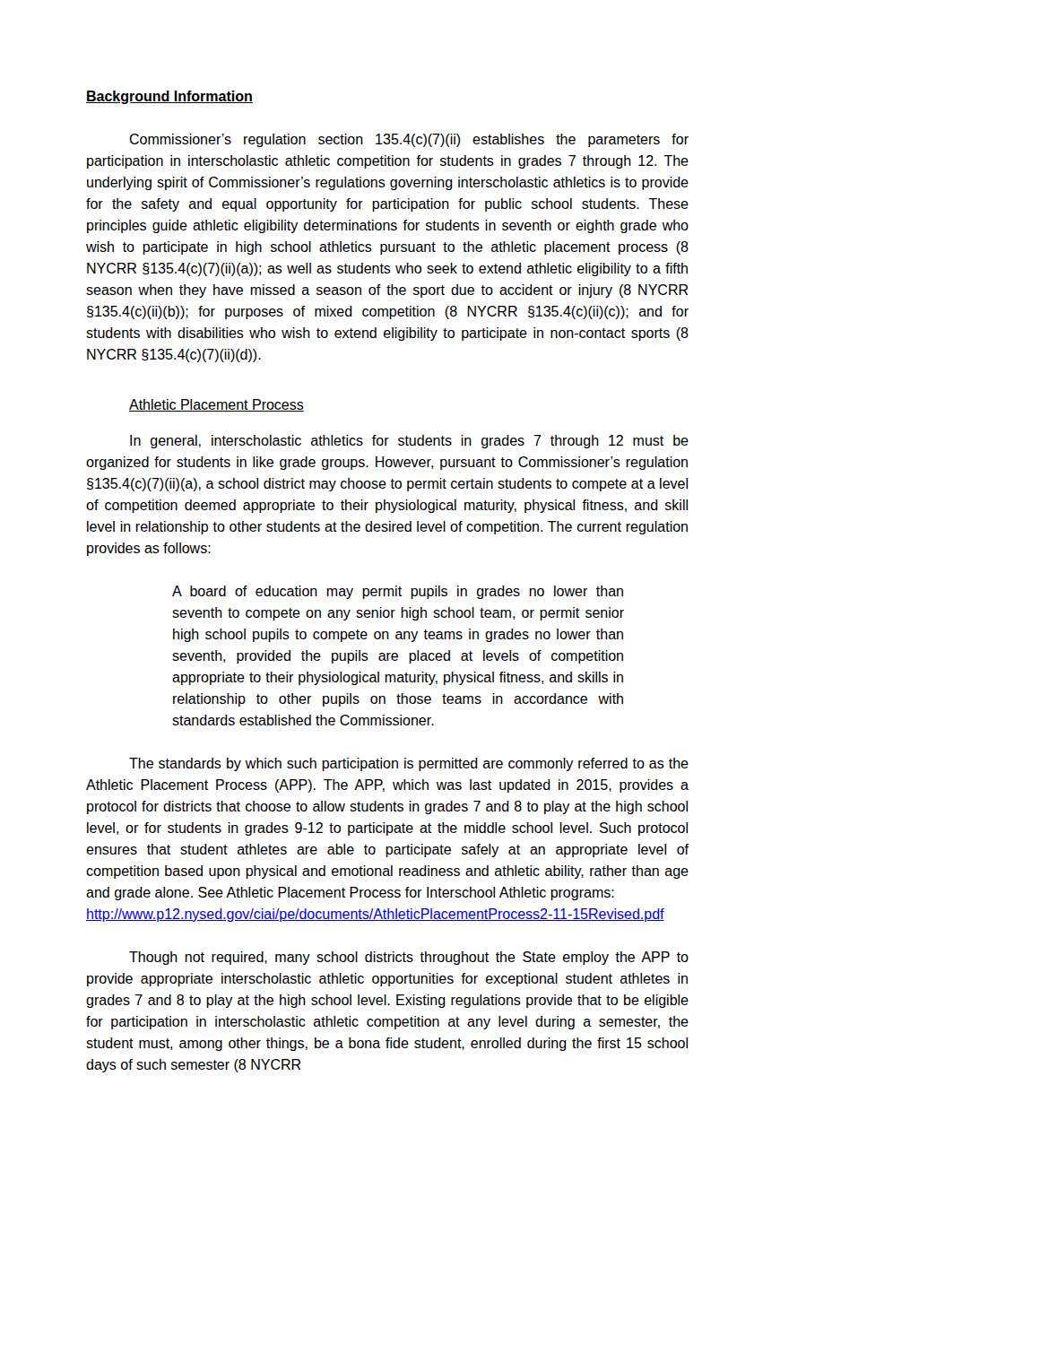Background Information
Commissioner’s regulation section 135.4(c)(7)(ii) establishes the parameters for participation in interscholastic athletic competition for students in grades 7 through 12. The underlying spirit of Commissioner’s regulations governing interscholastic athletics is to provide for the safety and equal opportunity for participation for public school students. These principles guide athletic eligibility determinations for students in seventh or eighth grade who wish to participate in high school athletics pursuant to the athletic placement process (8 NYCRR §135.4(c)(7)(ii)(a)); as well as students who seek to extend athletic eligibility to a fifth season when they have missed a season of the sport due to accident or injury (8 NYCRR §135.4(c)(ii)(b)); for purposes of mixed competition (8 NYCRR §135.4(c)(ii)(c)); and for students with disabilities who wish to extend eligibility to participate in non-contact sports (8 NYCRR §135.4(c)(7)(ii)(d)).
Athletic Placement Process
In general, interscholastic athletics for students in grades 7 through 12 must be organized for students in like grade groups. However, pursuant to Commissioner’s regulation §135.4(c)(7)(ii)(a), a school district may choose to permit certain students to compete at a level of competition deemed appropriate to their physiological maturity, physical fitness, and skill level in relationship to other students at the desired level of competition. The current regulation provides as follows:
A board of education may permit pupils in grades no lower than seventh to compete on any senior high school team, or permit senior high school pupils to compete on any teams in grades no lower than seventh, provided the pupils are placed at levels of competition appropriate to their physiological maturity, physical fitness, and skills in relationship to other pupils on those teams in accordance with standards established the Commissioner.
The standards by which such participation is permitted are commonly referred to as the Athletic Placement Process (APP). The APP, which was last updated in 2015, provides a protocol for districts that choose to allow students in grades 7 and 8 to play at the high school level, or for students in grades 9-12 to participate at the middle school level. Such protocol ensures that student athletes are able to participate safely at an appropriate level of competition based upon physical and emotional readiness and athletic ability, rather than age and grade alone. See Athletic Placement Process for Interschool Athletic programs:
http://www.p12.nysed.gov/ciai/pe/documents/AthleticPlacementProcess2-11-15Revised.pdf
Though not required, many school districts throughout the State employ the APP to provide appropriate interscholastic athletic opportunities for exceptional student athletes in grades 7 and 8 to play at the high school level. Existing regulations provide that to be eligible for participation in interscholastic athletic competition at any level during a semester, the student must, among other things, be a bona fide student, enrolled during the first 15 school days of such semester (8 NYCRR